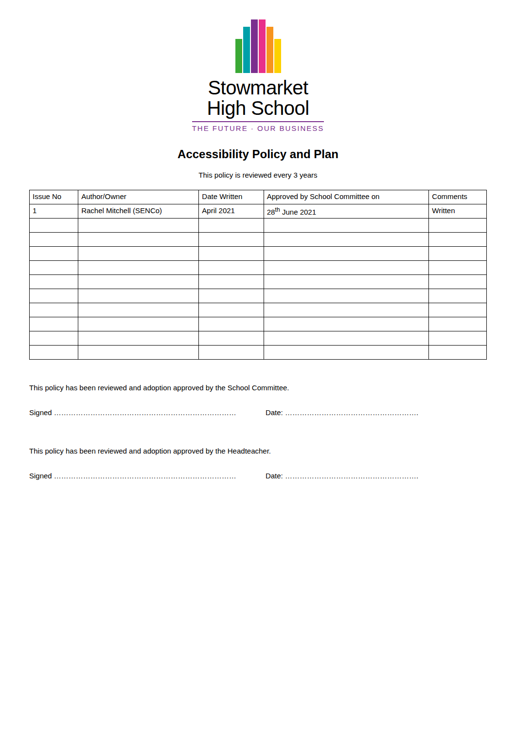StowmarketHigh School
THE FUTURE · OUR BUSINESS
Accessibility Policy and Plan
This policy is reviewed every 3 years
| Issue No | Author/Owner | Date Written | Approved by School Committee on | Comments |
| --- | --- | --- | --- | --- |
| 1 | Rachel Mitchell (SENCo) | April 2021 | 28 th June 2021 | Written |
This policy has been reviewed and adoption approved by the School Committee.
Signed …………………………………………………………………
Date: ……………………………………………….
This policy has been reviewed and adoption approved by the Headteacher.
Signed …………………………………………………………………
Date: ……………………………………………….